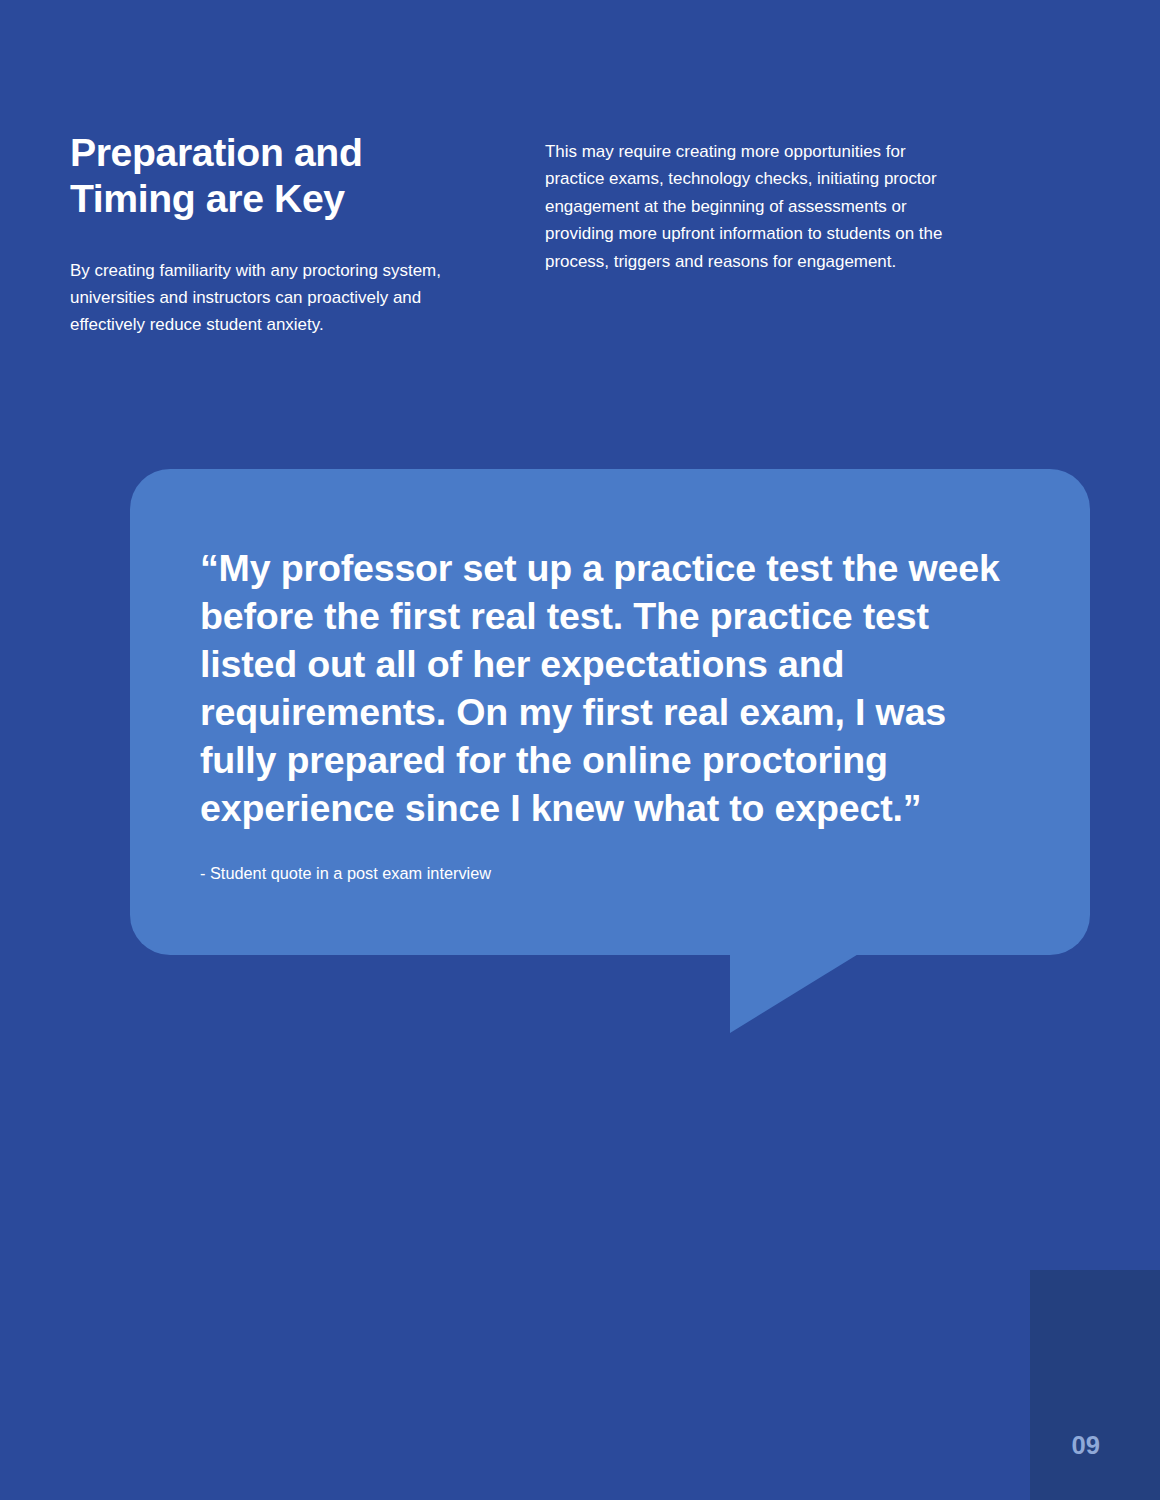Preparation and
Timing are Key
By creating familiarity with any proctoring system, universities and instructors can proactively and effectively reduce student anxiety.
This may require creating more opportunities for practice exams, technology checks, initiating proctor engagement at the beginning of assessments or providing more upfront information to students on the process, triggers and reasons for engagement.
“My professor set up a practice test the week before the first real test. The practice test listed out all of her expectations and requirements. On my first real exam, I was fully prepared for the online proctoring experience since I knew what to expect.”
- Student quote in a post exam interview
09